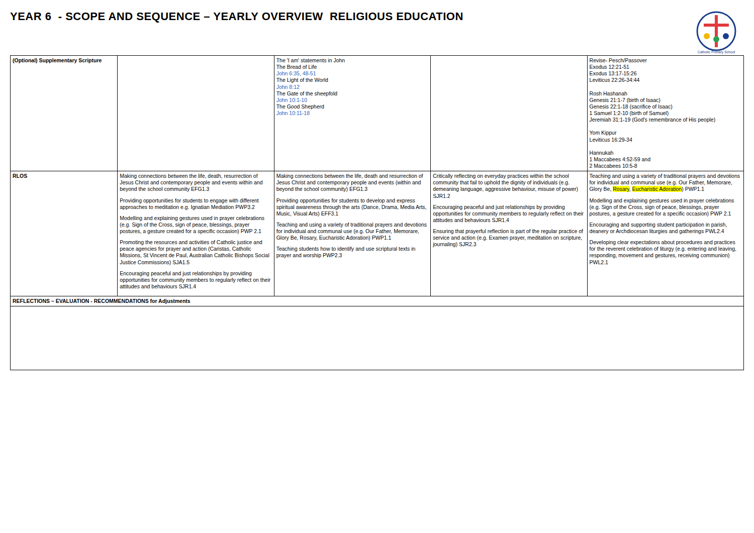YEAR 6 - SCOPE AND SEQUENCE – YEARLY OVERVIEW RELIGIOUS EDUCATION
Catholic Primary School
| (Optional) Supplementary Scripture | | The 'I am' statements in John The Bread of Life John 6:35, 48-51 The Light of the World John 8:12 The Gate of the sheepfold John 10:1-10 The Good Shepherd John 10:11-18 | | Revise- Pesch/Passover Exodus 12:21-51 Exodus 13:17-15:26 Leviticus 22:26-34:44 Rosh Hashanah Genesis 21:1-7 (birth of Isaac) Genesis 22:1-18 (sacrifice of Isaac) 1 Samuel 1:2-10 (birth of Samuel) Jeremiah 31:1-19 (God's remembrance of His people) Yom Kippur Leviticus 16:29-34 Hannukah 1 Maccabees 4:52-59 and 2 Maccabees 10:5-8 |
| RLOS | Making connections between the life, death, resurrection of Jesus Christ and contemporary people and events within and beyond the school community EFG1.3 Providing opportunities for students to engage with different approaches to meditation e.g. Ignatian Mediation PWP3.2 Modelling and explaining gestures used in prayer celebrations (e.g. Sign of the Cross, sign of peace, blessings, prayer postures, a gesture created for a specific occasion) PWP 2.1 Promoting the resources and activities of Catholic justice and peace agencies for prayer and action (Caristas, Catholic Missions, St Vincent de Paul, Australian Catholic Bishops Social Justice Commissions) SJA1.5 Encouraging peaceful and just relationships by providing opportunities for community members to regularly reflect on their attitudes and behaviours SJR1.4 | Making connections between the life, death and resurrection of Jesus Christ and contemporary people and events (within and beyond the school community) EFG1.3 Providing opportunities for students to develop and express spiritual awareness through the arts (Dance, Drama, Media Arts, Music, Visual Arts) EFF3.1 Teaching and using a variety of traditional prayers and devotions for individual and communal use (e.g. Our Father, Memorare, Glory Be, Rosary, Eucharistic Adoration) PWP1.1 Teaching students how to identify and use scriptural texts in prayer and worship PWP2.3 | Critically reflecting on everyday practices within the school community that fail to uphold the dignity of individuals (e.g. demeaning language, aggressive behaviour, misuse of power) SJR1.2 Encouraging peaceful and just relationships by providing opportunities for community members to regularly reflect on their attitudes and behaviours SJR1.4 Ensuring that prayerful reflection is part of the regular practice of service and action (e.g. Examen prayer, meditation on scripture, journaling) SJR2.3 | Teaching and using a variety of traditional prayers and devotions for individual and communal use (e.g. Our Father, Memorare, Glory Be, Rosary , Eucharistic Adoration ) PWP1.1 Modelling and explaining gestures used in prayer celebrations (e.g. Sign of the Cross, sign of peace, blessings, prayer postures, a gesture created for a specific occasion) PWP 2.1 Encouraging and supporting student participation in parish, deanery or Archdiocesan liturgies and gatherings PWL2.4 Developing clear expectations about procedures and practices for the reverent celebration of liturgy (e.g. entering and leaving, responding, movement and gestures, receiving communion) PWL2.1 |
| REFLECTIONS – EVALUATION - RECOMMENDATIONS for Adjustments |